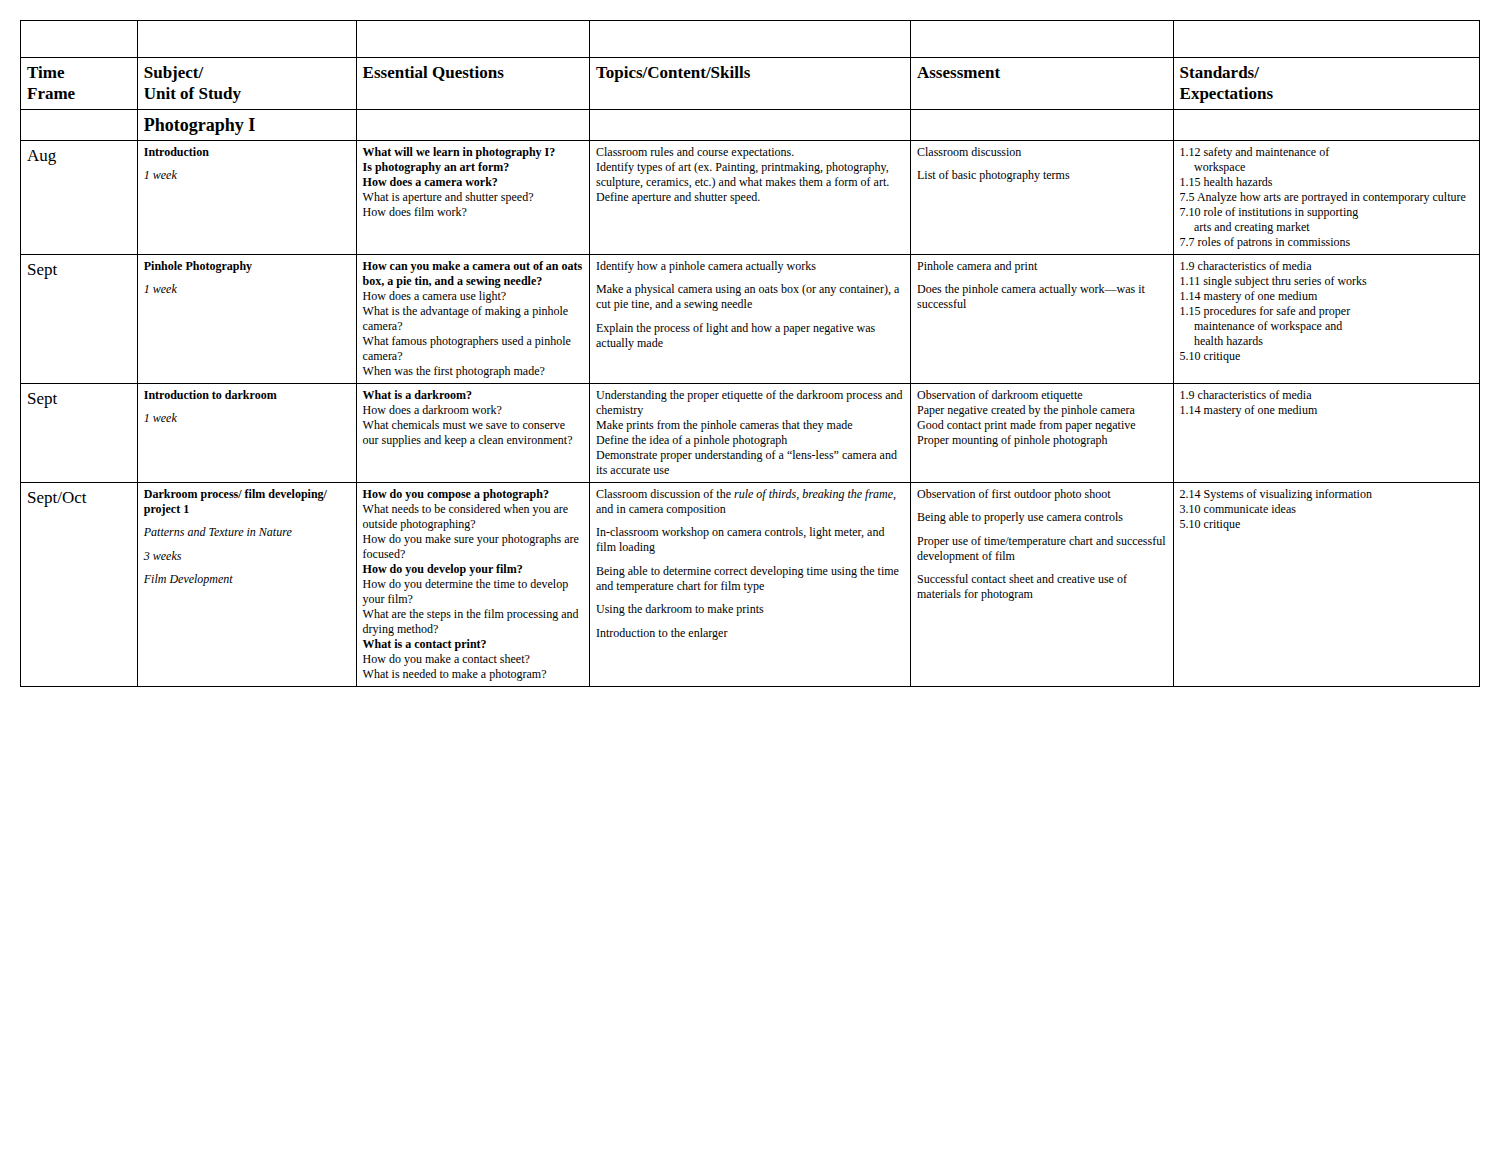| Time Frame | Subject/ Unit of Study | Essential Questions | Topics/Content/Skills | Assessment | Standards/ Expectations |
| | Photography I | | | | |
| Aug | Introduction 1 week | What will we learn in photography I? Is photography an art form? How does a camera work? What is aperture and shutter speed? How does film work? | Classroom rules and course expectations. Identify types of art (ex. Painting, printmaking, photography, sculpture, ceramics, etc.) and what makes them a form of art. Define aperture and shutter speed. | Classroom discussion List of basic photography terms | 1.12 safety and maintenance of workspace 1.15 health hazards 7.5 Analyze how arts are portrayed in contemporary culture 7.10 role of institutions in supporting arts and creating market 7.7 roles of patrons in commissions |
| Sept | Pinhole Photography 1 week | How can you make a camera out of an oats box, a pie tin, and a sewing needle? How does a camera use light? What is the advantage of making a pinhole camera? What famous photographers used a pinhole camera? When was the first photograph made? | Identify how a pinhole camera actually works Make a physical camera using an oats box (or any container), a cut pie tine, and a sewing needle Explain the process of light and how a paper negative was actually made | Pinhole camera and print Does the pinhole camera actually work—was it successful | 1.9 characteristics of media 1.11 single subject thru series of works 1.14 mastery of one medium 1.15 procedures for safe and proper maintenance of workspace and health hazards 5.10 critique |
| Sept | Introduction to darkroom 1 week | What is a darkroom? How does a darkroom work? What chemicals must we save to conserve our supplies and keep a clean environment? | Understanding the proper etiquette of the darkroom process and chemistry Make prints from the pinhole cameras that they made Define the idea of a pinhole photograph Demonstrate proper understanding of a “lens-less” camera and its accurate use | Observation of darkroom etiquette Paper negative created by the pinhole camera Good contact print made from paper negative Proper mounting of pinhole photograph | 1.9 characteristics of media 1.14 mastery of one medium |
| Sept/Oct | Darkroom process/ film developing/ project 1 Patterns and Texture in Nature 3 weeks Film Development | How do you compose a photograph? What needs to be considered when you are outside photographing? How do you make sure your photographs are focused? How do you develop your film? How do you determine the time to develop your film? What are the steps in the film processing and drying method? What is a contact print? How do you make a contact sheet? What is needed to make a photogram? | Classroom discussion of the rule of thirds , breaking the frame , and in camera composition In-classroom workshop on camera controls, light meter, and film loading Being able to determine correct developing time using the time and temperature chart for film type Using the darkroom to make prints Introduction to the enlarger | Observation of first outdoor photo shoot Being able to properly use camera controls Proper use of time/temperature chart and successful development of film Successful contact sheet and creative use of materials for photogram | 2.14 Systems of visualizing information 3.10 communicate ideas 5.10 critique |